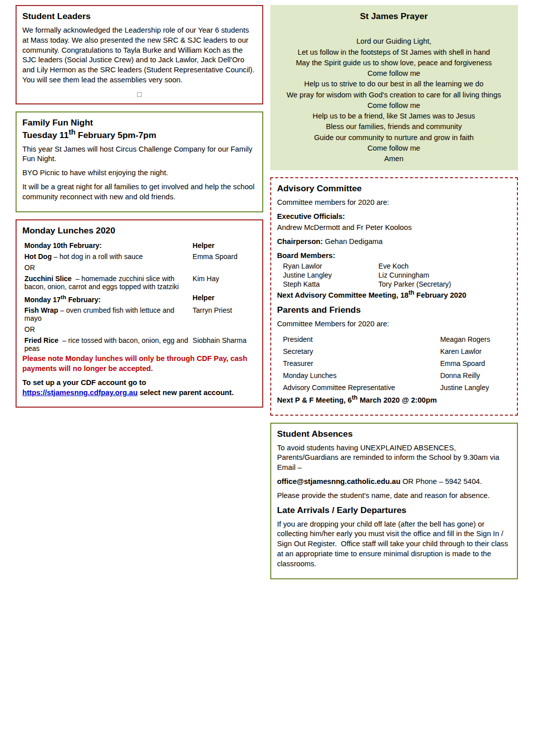Student Leaders
We formally acknowledged the Leadership role of our Year 6 students at Mass today. We also presented the new SRC & SJC leaders to our community. Congratulations to Tayla Burke and William Koch as the SJC leaders (Social Justice Crew) and to Jack Lawlor, Jack Dell'Oro and Lily Hermon as the SRC leaders (Student Representative Council). You will see them lead the assemblies very soon.
Family Fun Night
Tuesday 11th February 5pm-7pm
This year St James will host Circus Challenge Company for our Family Fun Night.
BYO Picnic to have whilst enjoying the night.
It will be a great night for all families to get involved and help the school community reconnect with new and old friends.
Monday Lunches 2020
| Monday 10th February: | Helper |
| Hot Dog – hot dog in a roll with sauce | Emma Spoard |
| OR | |
| Zucchini Slice – homemade zucchini slice with bacon, onion, carrot and eggs topped with tzatziki | Kim Hay |
| Monday 17 th February: | Helper |
| Fish Wrap – oven crumbed fish with lettuce and mayo | Tarryn Priest |
| OR | |
| Fried Rice – rice tossed with bacon, onion, egg and peas | Siobhain Sharma |
Please note Monday lunches will only be through CDF Pay, cash payments will no longer be accepted.
To set up a your CDF account go to https://stjamesnng.cdfpay.org.au select new parent account.
St James Prayer
Lord our Guiding Light,
Let us follow in the footsteps of St James with shell in hand
May the Spirit guide us to show love, peace and forgiveness
Come follow me
Help us to strive to do our best in all the learning we do
We pray for wisdom with God's creation to care for all living things
Come follow me
Help us to be a friend, like St James was to Jesus
Bless our families, friends and community
Guide our community to nurture and grow in faith
Come follow me
Amen
Advisory Committee
Committee members for 2020 are:
Executive Officials:
Andrew McDermott and Fr Peter Kooloos
Chairperson: Gehan Dedigama
Board Members:
| Ryan Lawlor | Eve Koch |
| Justine Langley | Liz Cunningham |
| Steph Katta | Tory Parker (Secretary) |
Next Advisory Committee Meeting, 18th February 2020
Parents and Friends
Committee Members for 2020 are:
| President | Meagan Rogers |
| Secretary | Karen Lawlor |
| Treasurer | Emma Spoard |
| Monday Lunches | Donna Reilly |
| Advisory Committee Representative | Justine Langley |
Next P & F Meeting, 6th March 2020 @ 2:00pm
Student Absences
To avoid students having UNEXPLAINED ABSENCES, Parents/Guardians are reminded to inform the School by 9.30am via Email –
office@stjamesnng.catholic.edu.au OR Phone – 5942 5404.
Please provide the student's name, date and reason for absence.
Late Arrivals / Early Departures
If you are dropping your child off late (after the bell has gone) or collecting him/her early you must visit the office and fill in the Sign In / Sign Out Register. Office staff will take your child through to their class at an appropriate time to ensure minimal disruption is made to the classrooms.